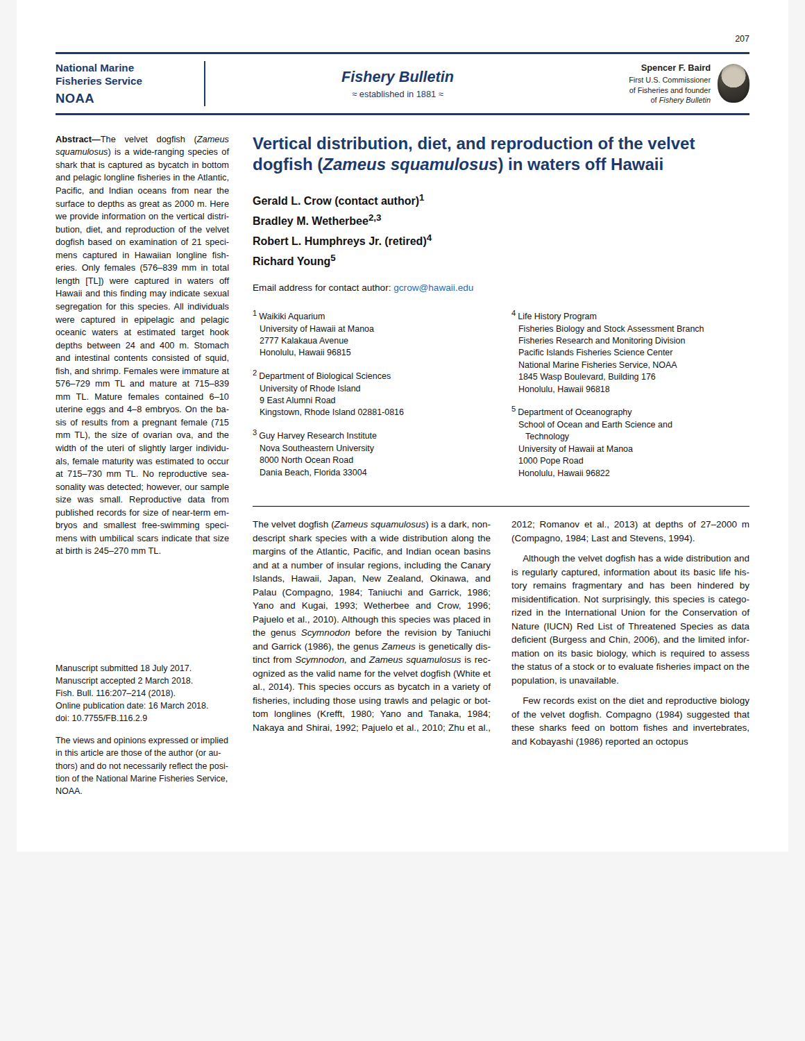207
National Marine
Fisheries Service NOAA
Fishery Bulletin
≈ established in 1881 ≈
Spencer F. Baird First U.S. Commissioner
of Fisheries and founder
of Fishery Bulletin
Abstract—The velvet dogfish (Zameus squamulosus) is a wide-ranging species of shark that is captured as bycatch in bottom and pelagic longline fisheries in the Atlantic, Pacific, and Indian oceans from near the surface to depths as great as 2000 m. Here we provide information on the vertical distribution, diet, and reproduction of the velvet dogfish based on examination of 21 specimens captured in Hawaiian longline fisheries. Only females (576–839 mm in total length [TL]) were captured in waters off Hawaii and this finding may indicate sexual segregation for this species. All individuals were captured in epipelagic and pelagic oceanic waters at estimated target hook depths between 24 and 400 m. Stomach and intestinal contents consisted of squid, fish, and shrimp. Females were immature at 576–729 mm TL and mature at 715–839 mm TL. Mature females contained 6–10 uterine eggs and 4–8 embryos. On the basis of results from a pregnant female (715 mm TL), the size of ovarian ova, and the width of the uteri of slightly larger individuals, female maturity was estimated to occur at 715–730 mm TL. No reproductive seasonality was detected; however, our sample size was small. Reproductive data from published records for size of near-term embryos and smallest free-swimming specimens with umbilical scars indicate that size at birth is 245–270 mm TL.
Manuscript submitted 18 July 2017.
Manuscript accepted 2 March 2018.
Fish. Bull. 116:207–214 (2018).
Online publication date: 16 March 2018.
doi: 10.7755/FB.116.2.9
The views and opinions expressed or implied in this article are those of the author (or authors) and do not necessarily reflect the position of the National Marine Fisheries Service, NOAA.
Vertical distribution, diet, and reproduction of the velvet dogfish (Zameus squamulosus) in waters off Hawaii
Gerald L. Crow (contact author)1
Bradley M. Wetherbee2,3
Robert L. Humphreys Jr. (retired)4
Richard Young5
Email address for contact author: gcrow@hawaii.edu
1 Waikiki Aquarium University of Hawaii at Manoa 2777 Kalakaua Avenue Honolulu, Hawaii 96815
2 Department of Biological Sciences University of Rhode Island 9 East Alumni Road Kingstown, Rhode Island 02881-0816
3 Guy Harvey Research Institute Nova Southeastern University 8000 North Ocean Road Dania Beach, Florida 33004
4 Life History Program Fisheries Biology and Stock Assessment Branch Fisheries Research and Monitoring Division Pacific Islands Fisheries Science Center National Marine Fisheries Service, NOAA 1845 Wasp Boulevard, Building 176 Honolulu, Hawaii 96818
5 Department of Oceanography School of Ocean and Earth Science and Technology University of Hawaii at Manoa 1000 Pope Road Honolulu, Hawaii 96822
The velvet dogfish (Zameus squamulosus) is a dark, nondescript shark species with a wide distribution along the margins of the Atlantic, Pacific, and Indian ocean basins and at a number of insular regions, including the Canary Islands, Hawaii, Japan, New Zealand, Okinawa, and Palau (Compagno, 1984; Taniuchi and Garrick, 1986; Yano and Kugai, 1993; Wetherbee and Crow, 1996; Pajuelo et al., 2010). Although this species was placed in the genus Scymnodon before the revision by Taniuchi and Garrick (1986), the genus Zameus is genetically distinct from Scymnodon, and Zameus squamulosus is recognized as the valid name for the velvet dogfish (White et al., 2014). This species occurs as bycatch in a variety of fisheries, including those using trawls and pelagic or bottom longlines (Krefft, 1980; Yano and Tanaka, 1984; Nakaya and Shirai, 1992; Pajuelo et al., 2010; Zhu et al., 2012; Romanov et al., 2013) at depths of 27–2000 m (Compagno, 1984; Last and Stevens, 1994).
Although the velvet dogfish has a wide distribution and is regularly captured, information about its basic life history remains fragmentary and has been hindered by misidentification. Not surprisingly, this species is categorized in the International Union for the Conservation of Nature (IUCN) Red List of Threatened Species as data deficient (Burgess and Chin, 2006), and the limited information on its basic biology, which is required to assess the status of a stock or to evaluate fisheries impact on the population, is unavailable.
Few records exist on the diet and reproductive biology of the velvet dogfish. Compagno (1984) suggested that these sharks feed on bottom fishes and invertebrates, and Kobayashi (1986) reported an octopus